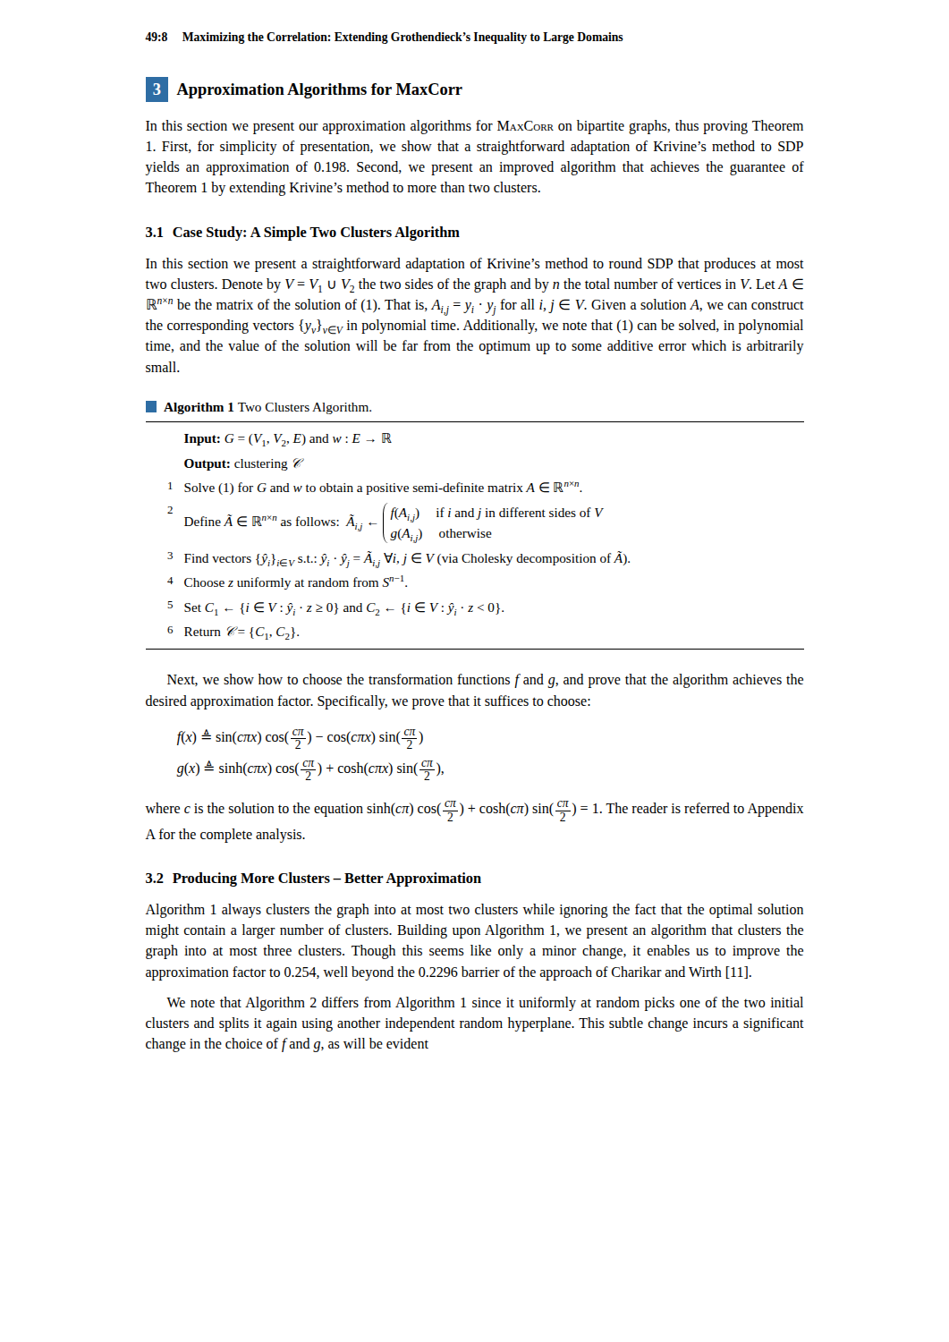49:8 Maximizing the Correlation: Extending Grothendieck’s Inequality to Large Domains
3 Approximation Algorithms for MaxCorr
In this section we present our approximation algorithms for Max Corr on bipartite graphs, thus proving Theorem 1. First, for simplicity of presentation, we show that a straightforward adaptation of Krivine’s method to SDP yields an approximation of 0.198. Second, we present an improved algorithm that achieves the guarantee of Theorem 1 by extending Krivine’s method to more than two clusters.
3.1 Case Study: A Simple Two Clusters Algorithm
In this section we present a straightforward adaptation of Krivine’s method to round SDP that produces at most two clusters. Denote by V = V1 ∪ V2 the two sides of the graph and by n the total number of vertices in V. Let A ∈ ℝn×n be the matrix of the solution of (1). That is, Ai,j = yi · yj for all i, j ∈ V. Given a solution A, we can construct the corresponding vectors {yv}v∈V in polynomial time. Additionally, we note that (1) can be solved, in polynomial time, and the value of the solution will be far from the optimum up to some additive error which is arbitrarily small.
Algorithm 1 Two Clusters Algorithm.
| | Input: G = ( V 1 , V 2 , E ) and w : E → ℝ |
| | Output: clustering 𝒞 |
| 1 | Solve (1) for G and w to obtain a positive semi-definite matrix A ∈ ℝ n × n . |
| 2 | Define Ã ∈ ℝ n × n as follows: Ã i,j ← f ( A i,j ) if i and j in different sides of V g ( A i,j ) otherwise |
| 3 | Find vectors { ŷ i } i ∈ V s.t.: ŷ i · ŷ j = Ã i,j ∀ i, j ∈ V (via Cholesky decomposition of Ã ). |
| 4 | Choose z uniformly at random from S n −1 . |
| 5 | Set C 1 ← { i ∈ V : ŷ i · z ≥ 0} and C 2 ← { i ∈ V : ŷ i · z < 0}. |
| 6 | Return 𝒞 = { C 1 , C 2 }. |
Next, we show how to choose the transformation functions f and g, and prove that the algorithm achieves the desired approximation factor. Specifically, we prove that it suffices to choose:
f(x) ≜ sin(cπx) cos(cπ 2) − cos(cπx) sin(cπ 2)
g(x) ≜ sinh(cπx) cos(cπ 2) + cosh(cπx) sin(cπ 2),
where c is the solution to the equation sinh(cπ) cos(cπ 2) + cosh(cπ) sin(cπ 2) = 1. The reader is referred to Appendix A for the complete analysis.
3.2 Producing More Clusters – Better Approximation
Algorithm 1 always clusters the graph into at most two clusters while ignoring the fact that the optimal solution might contain a larger number of clusters. Building upon Algorithm 1, we present an algorithm that clusters the graph into at most three clusters. Though this seems like only a minor change, it enables us to improve the approximation factor to 0.254, well beyond the 0.2296 barrier of the approach of Charikar and Wirth [11].
We note that Algorithm 2 differs from Algorithm 1 since it uniformly at random picks one of the two initial clusters and splits it again using another independent random hyperplane. This subtle change incurs a significant change in the choice of f and g, as will be evident